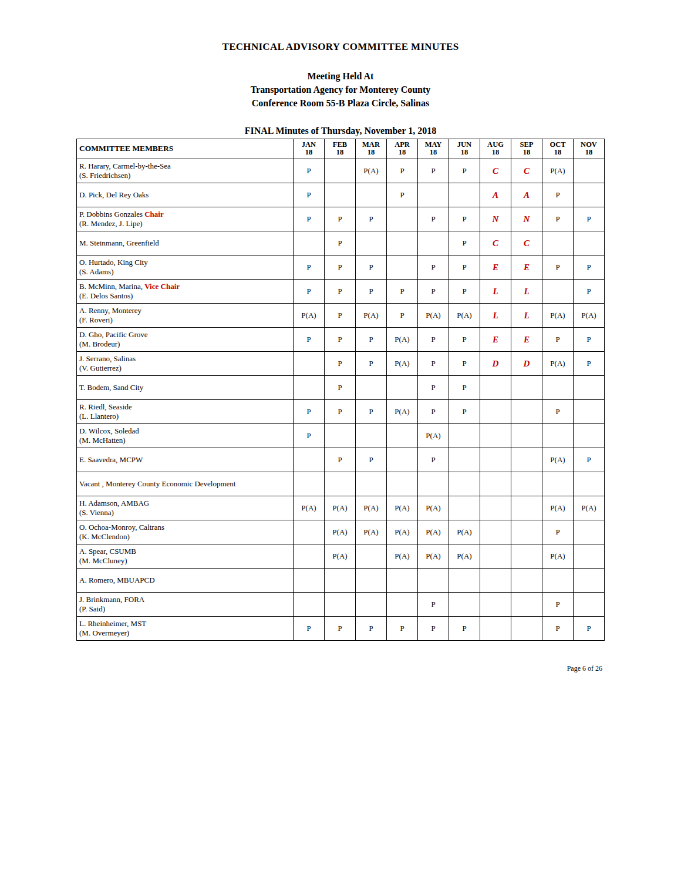TECHNICAL ADVISORY COMMITTEE MINUTES
Meeting Held At
Transportation Agency for Monterey County
Conference Room 55-B Plaza Circle, Salinas
FINAL Minutes of Thursday, November 1, 2018
| COMMITTEE MEMBERS | JAN 18 | FEB 18 | MAR 18 | APR 18 | MAY 18 | JUN 18 | AUG 18 | SEP 18 | OCT 18 | NOV 18 |
| --- | --- | --- | --- | --- | --- | --- | --- | --- | --- | --- |
| R. Harary, Carmel-by-the-Sea (S. Friedrichsen) | P | | P(A) | P | P | P | C | C | P(A) | |
| D. Pick, Del Rey Oaks | P | | | P | | | A | A | P | |
| P. Dobbins Gonzales Chair (R. Mendez, J. Lipe) | P | P | P | | P | P | N | N | P | P |
| M. Steinmann, Greenfield | | P | | | | P | C | C | | |
| O. Hurtado, King City (S. Adams) | P | P | P | | P | P | E | E | P | P |
| B. McMinn, Marina, Vice Chair (E. Delos Santos) | P | P | P | P | P | P | L | L | | P |
| A. Renny, Monterey (F. Roveri) | P(A) | P | P(A) | P | P(A) | P(A) | L | L | P(A) | P(A) |
| D. Gho, Pacific Grove (M. Brodeur) | P | P | P | P(A) | P | P | E | E | P | P |
| J. Serrano, Salinas (V. Gutierrez) | | P | P | P(A) | P | P | D | D | P(A) | P |
| T. Bodem, Sand City | | P | | | P | P | | | | |
| R. Riedl, Seaside (L. Llantero) | P | P | P | P(A) | P | P | | | P | |
| D. Wilcox, Soledad (M. McHatten) | P | | | | P(A) | | | | | |
| E. Saavedra, MCPW | | P | P | | P | | | | P(A) | P |
| Vacant , Monterey County Economic Development | | | | | | | | | | |
| H. Adamson, AMBAG (S. Vienna) | P(A) | P(A) | P(A) | P(A) | P(A) | | | | P(A) | P(A) |
| O. Ochoa-Monroy, Caltrans (K. McClendon) | | P(A) | P(A) | P(A) | P(A) | P(A) | | | P | |
| A. Spear, CSUMB (M. McCluney) | | P(A) | | P(A) | P(A) | P(A) | | | P(A) | |
| A. Romero, MBUAPCD | | | | | | | | | | |
| J. Brinkmann, FORA (P. Said) | | | | | P | | | | P | |
| L. Rheinheimer, MST (M. Overmeyer) | P | P | P | P | P | P | | | P | P |
Page 6 of 26